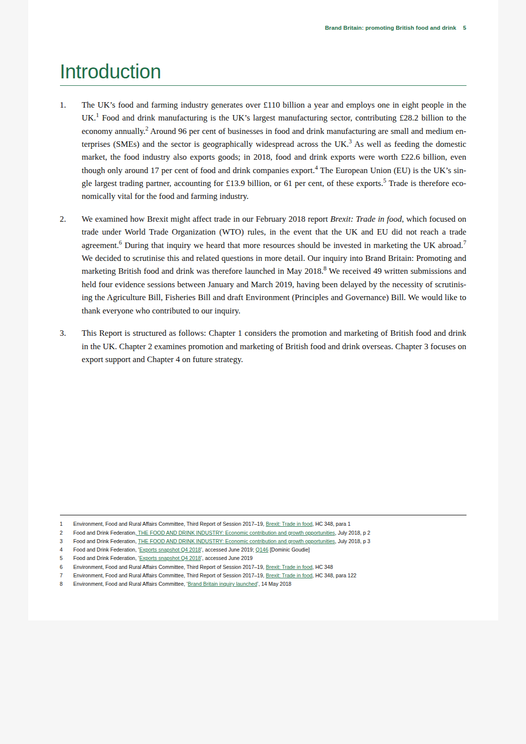Brand Britain: promoting British food and drink 5
Introduction
The UK’s food and farming industry generates over £110 billion a year and employs one in eight people in the UK.1 Food and drink manufacturing is the UK’s largest manufacturing sector, contributing £28.2 billion to the economy annually.2 Around 96 per cent of businesses in food and drink manufacturing are small and medium enterprises (SMEs) and the sector is geographically widespread across the UK.3 As well as feeding the domestic market, the food industry also exports goods; in 2018, food and drink exports were worth £22.6 billion, even though only around 17 per cent of food and drink companies export.4 The European Union (EU) is the UK’s single largest trading partner, accounting for £13.9 billion, or 61 per cent, of these exports.5 Trade is therefore economically vital for the food and farming industry.
We examined how Brexit might affect trade in our February 2018 report Brexit: Trade in food, which focused on trade under World Trade Organization (WTO) rules, in the event that the UK and EU did not reach a trade agreement.6 During that inquiry we heard that more resources should be invested in marketing the UK abroad.7 We decided to scrutinise this and related questions in more detail. Our inquiry into Brand Britain: Promoting and marketing British food and drink was therefore launched in May 2018.8 We received 49 written submissions and held four evidence sessions between January and March 2019, having been delayed by the necessity of scrutinising the Agriculture Bill, Fisheries Bill and draft Environment (Principles and Governance) Bill. We would like to thank everyone who contributed to our inquiry.
This Report is structured as follows: Chapter 1 considers the promotion and marketing of British food and drink in the UK. Chapter 2 examines promotion and marketing of British food and drink overseas. Chapter 3 focuses on export support and Chapter 4 on future strategy.
Environment, Food and Rural Affairs Committee, Third Report of Session 2017–19, Brexit: Trade in food, HC 348, para 1
Food and Drink Federation, THE FOOD AND DRINK INDUSTRY: Economic contribution and growth opportunities, July 2018, p 2
Food and Drink Federation, THE FOOD AND DRINK INDUSTRY: Economic contribution and growth opportunities, July 2018, p 3
Food and Drink Federation, ‘Exports snapshot Q4 2018’, accessed June 2019; Q146 [Dominic Goudie]
Food and Drink Federation, ‘Exports snapshot Q4 2018’, accessed June 2019
Environment, Food and Rural Affairs Committee, Third Report of Session 2017–19, Brexit: Trade in food, HC 348
Environment, Food and Rural Affairs Committee, Third Report of Session 2017–19, Brexit: Trade in food, HC 348, para 122
Environment, Food and Rural Affairs Committee, ‘Brand Britain inquiry launched’, 14 May 2018